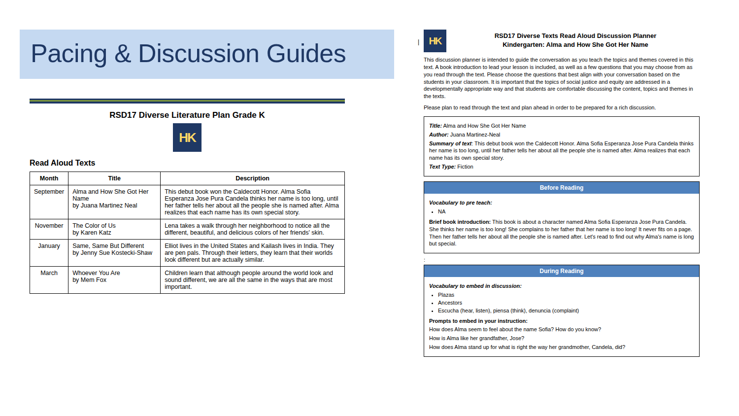Pacing & Discussion Guides
RSD17 Diverse Literature Plan Grade K
HK
Read Aloud Texts
| Month | Title | Description |
| --- | --- | --- |
| September | Alma and How She Got Her Name by Juana Martinez Neal | This debut book won the Caldecott Honor. Alma Sofia Esperanza Jose Pura Candela thinks her name is too long, until her father tells her about all the people she is named after. Alma realizes that each name has its own special story. |
| November | The Color of Us by Karen Katz | Lena takes a walk through her neighborhood to notice all the different, beautiful, and delicious colors of her friends' skin. |
| January | Same, Same But Different by Jenny Sue Kostecki-Shaw | Elliot lives in the United States and Kailash lives in India. They are pen pals. Through their letters, they learn that their worlds look different but are actually similar. |
| March | Whoever You Are by Mem Fox | Children learn that although people around the world look and sound different, we are all the same in the ways that are most important. |
|
HK
RSD17 Diverse Texts Read Aloud Discussion Planner Kindergarten: Alma and How She Got Her Name
This discussion planner is intended to guide the conversation as you teach the topics and themes covered in this text. A book introduction to lead your lesson is included, as well as a few questions that you may choose from as you read through the text. Please choose the questions that best align with your conversation based on the students in your classroom. It is important that the topics of social justice and equity are addressed in a developmentally appropriate way and that students are comfortable discussing the content, topics and themes in the texts.
Please plan to read through the text and plan ahead in order to be prepared for a rich discussion.
Title: Alma and How She Got Her Name
Author: Juana Martinez-Neal
Summary of text: This debut book won the Caldecott Honor. Alma Sofia Esperanza Jose Pura Candela thinks her name is too long, until her father tells her about all the people she is named after. Alma realizes that each name has its own special story.
Text Type: Fiction
Before Reading
Vocabulary to pre teach:
NA
Brief book introduction: This book is about a character named Alma Sofia Esperanza Jose Pura Candela. She thinks her name is too long! She complains to her father that her name is too long! It never fits on a page. Then her father tells her about all the people she is named after. Let's read to find out why Alma's name is long but special.
:
During Reading
Vocabulary to embed in discussion:
Plazas
Ancestors
Escucha (hear, listen), piensa (think), denuncia (complaint)
Prompts to embed in your instruction:
How does Alma seem to feel about the name Sofia? How do you know?
How is Alma like her grandfather, Jose?
How does Alma stand up for what is right the way her grandmother, Candela, did?